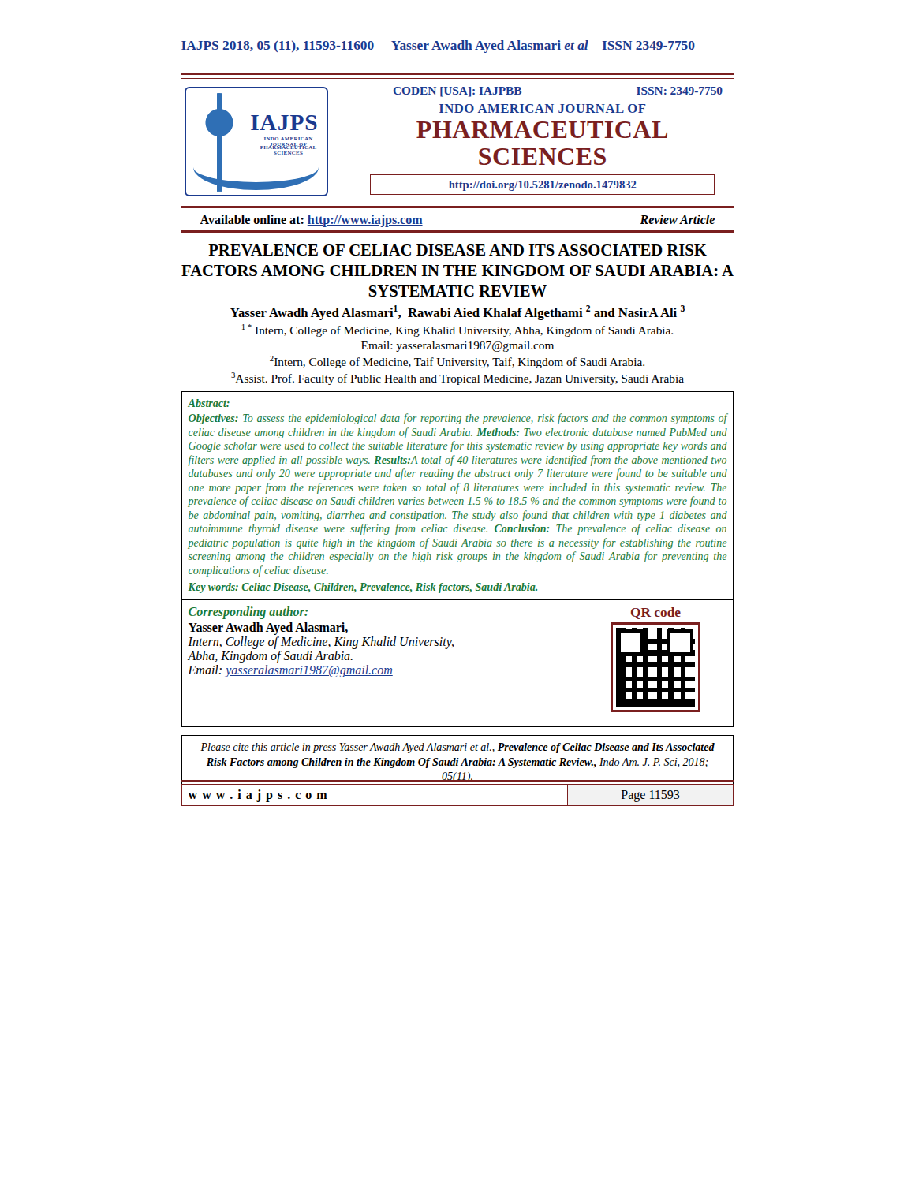IAJPS 2018, 05 (11), 11593-11600 Yasser Awadh Ayed Alasmari et al ISSN 2349-7750
IAJPS
INDO AMERICAN JOURNAL OF
PHARMACEUTICAL SCIENCES
CODEN [USA]: IAJPBB
ISSN: 2349-7750
INDO AMERICAN JOURNAL OF
PHARMACEUTICAL SCIENCES
http://doi.org/10.5281/zenodo.1479832
Available online at: http://www.iajps.com
Review Article
Prevalence of Celiac Disease and Its Associated Risk Factors among Children in the Kingdom of Saudi Arabia: A Systematic Review
Yasser Awadh Ayed Alasmari1, Rawabi Aied Khalaf Algethami 2 and NasirA Ali 3
1 * Intern, College of Medicine, King Khalid University, Abha, Kingdom of Saudi Arabia.
Email: yasseralasmari1987@gmail.com
2Intern, College of Medicine, Taif University, Taif, Kingdom of Saudi Arabia.
3Assist. Prof. Faculty of Public Health and Tropical Medicine, Jazan University, Saudi Arabia
Abstract:
Objectives: To assess the epidemiological data for reporting the prevalence, risk factors and the common symptoms of celiac disease among children in the kingdom of Saudi Arabia. Methods: Two electronic database named PubMed and Google scholar were used to collect the suitable literature for this systematic review by using appropriate key words and filters were applied in all possible ways. Results: A total of 40 literatures were identified from the above mentioned two databases and only 20 were appropriate and after reading the abstract only 7 literature were found to be suitable and one more paper from the references were taken so total of 8 literatures were included in this systematic review. The prevalence of celiac disease on Saudi children varies between 1.5 % to 18.5 % and the common symptoms were found to be abdominal pain, vomiting, diarrhea and constipation. The study also found that children with type 1 diabetes and autoimmune thyroid disease were suffering from celiac disease. Conclusion: The prevalence of celiac disease on pediatric population is quite high in the kingdom of Saudi Arabia so there is a necessity for establishing the routine screening among the children especially on the high risk groups in the kingdom of Saudi Arabia for preventing the complications of celiac disease.
Key words: Celiac Disease, Children, Prevalence, Risk factors, Saudi Arabia.
QR code
Corresponding author:
Yasser Awadh Ayed Alasmari,
Intern, College of Medicine, King Khalid University,
Abha, Kingdom of Saudi Arabia.
Email: yasseralasmari1987@gmail.com
Please cite this article in press Yasser Awadh Ayed Alasmari et al., Prevalence of Celiac Disease and Its Associated Risk Factors among Children in the Kingdom Of Saudi Arabia: A Systematic Review., Indo Am. J. P. Sci, 2018; 05(11).
w w w . i a j p s . c o m
Page 11593